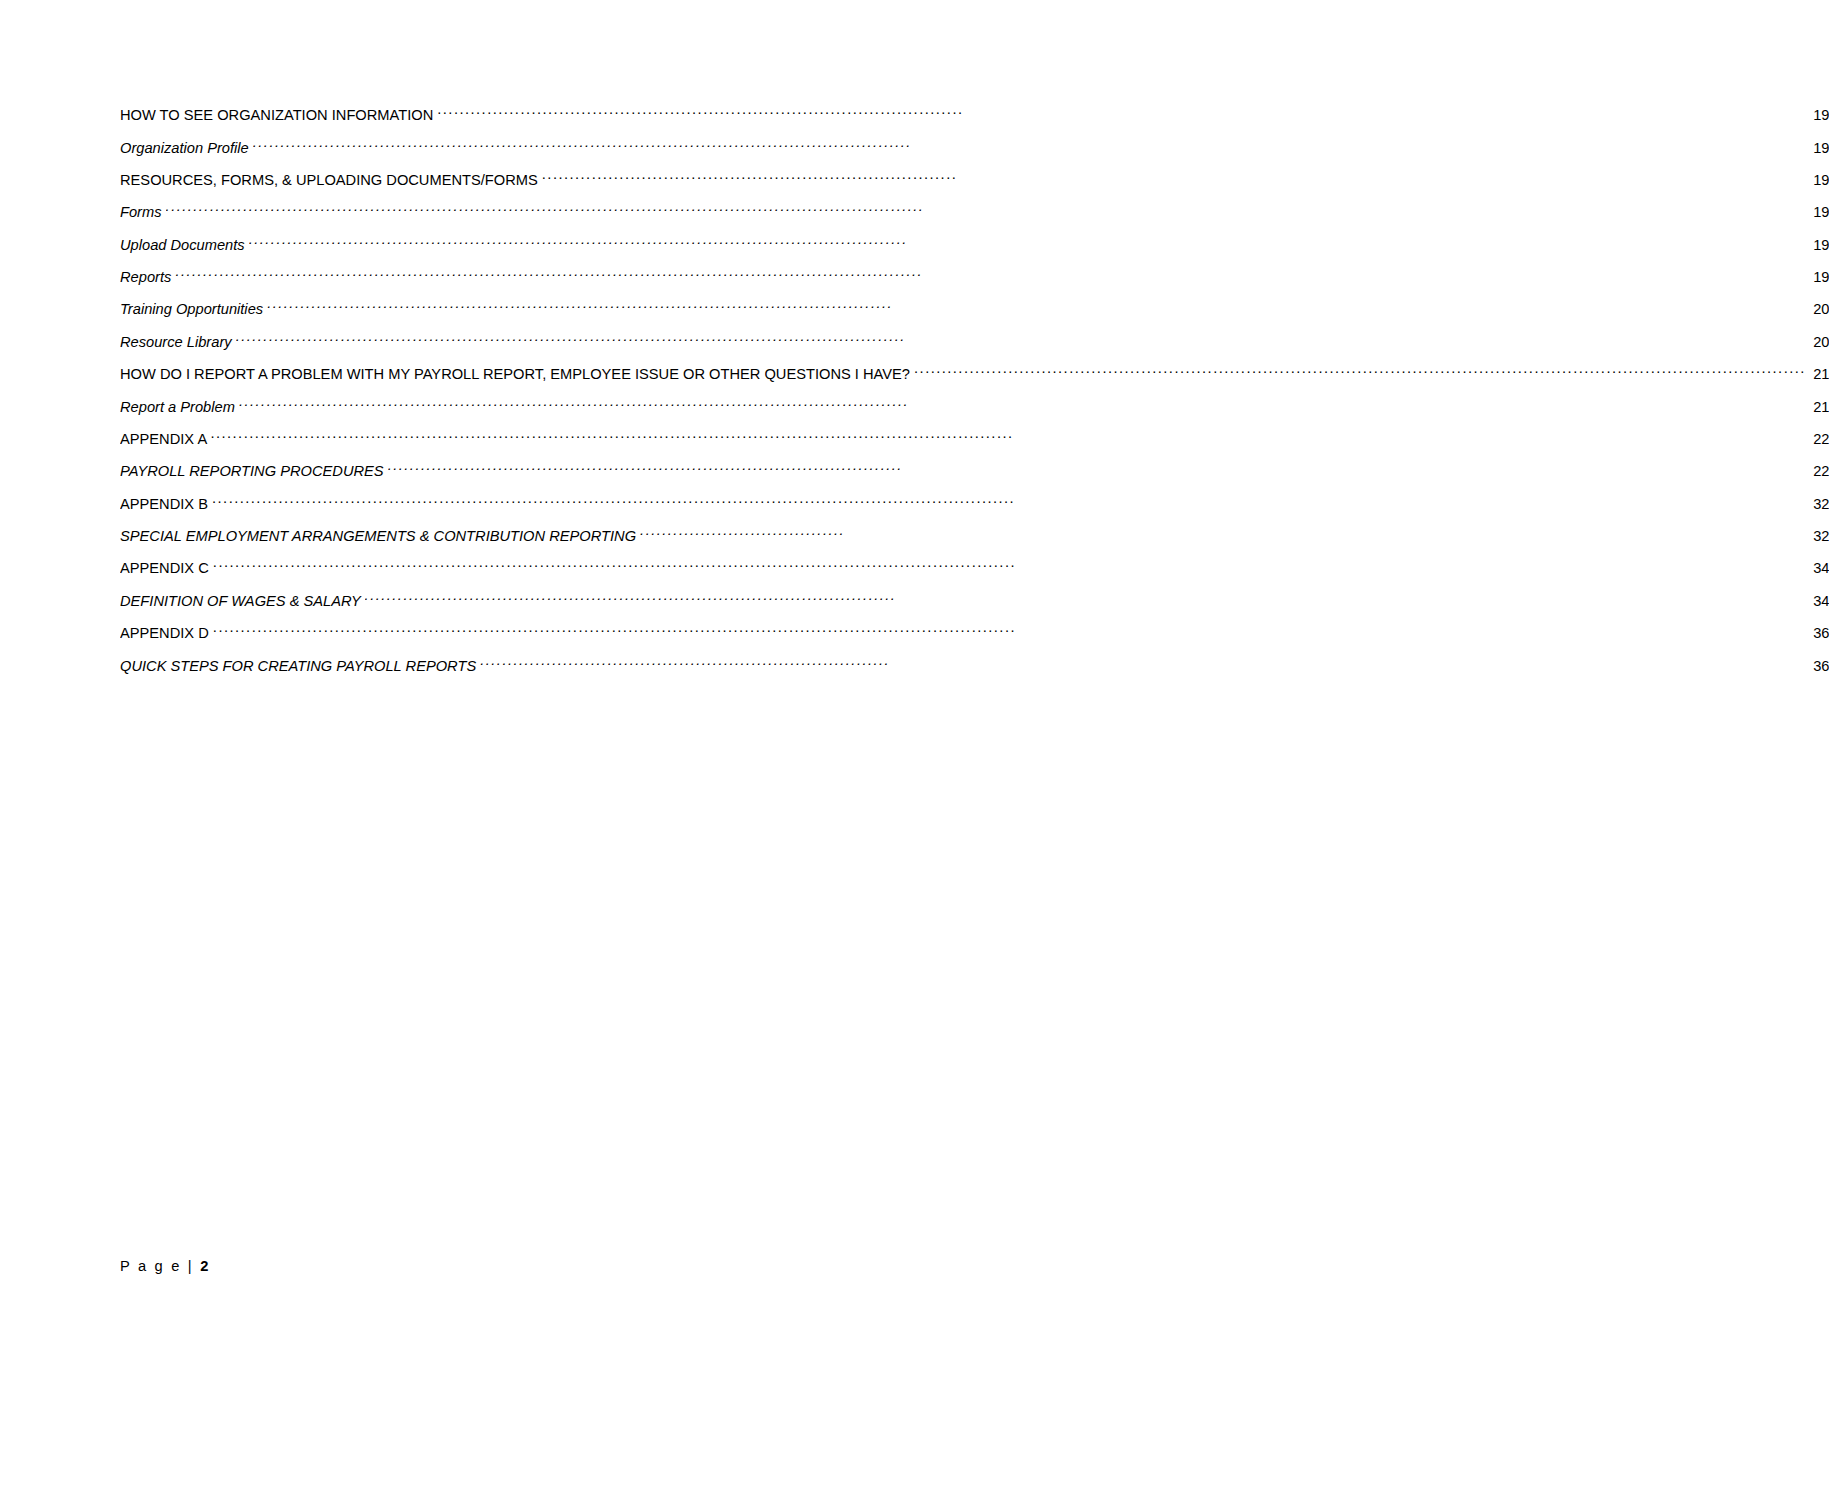| HOW TO SEE ORGANIZATION INFORMATION ............................................................................................... | 19 |
| Organization Profile ....................................................................................................................... | 19 |
| RESOURCES, FORMS, & UPLOADING DOCUMENTS/FORMS ........................................................................... | 19 |
| Forms ......................................................................................................................................... | 19 |
| Upload Documents ....................................................................................................................... | 19 |
| Reports ....................................................................................................................................... | 19 |
| Training Opportunities ................................................................................................................. | 20 |
| Resource Library ......................................................................................................................... | 20 |
| HOW DO I REPORT A PROBLEM WITH MY PAYROLL REPORT, EMPLOYEE ISSUE OR OTHER QUESTIONS I HAVE? ................................................................................................................................................................. | 21 |
| Report a Problem ......................................................................................................................... | 21 |
| APPENDIX A ................................................................................................................................................. | 22 |
| PAYROLL REPORTING PROCEDURES ............................................................................................. | 22 |
| APPENDIX B ................................................................................................................................................. | 32 |
| SPECIAL EMPLOYMENT ARRANGEMENTS & CONTRIBUTION REPORTING ..................................... | 32 |
| APPENDIX C ................................................................................................................................................. | 34 |
| DEFINITION OF WAGES & SALARY ................................................................................................ | 34 |
| APPENDIX D ................................................................................................................................................. | 36 |
| QUICK STEPS FOR CREATING PAYROLL REPORTS .......................................................................... | 36 |
P a g e | 2